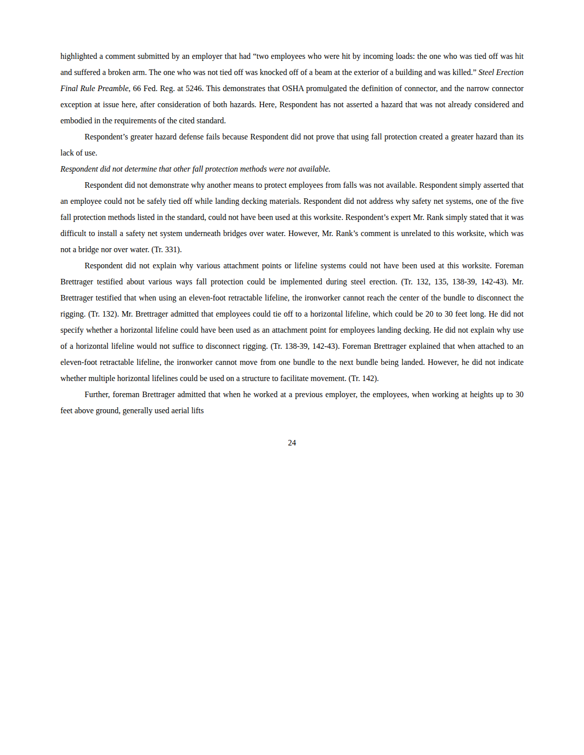highlighted a comment submitted by an employer that had “two employees who were hit by incoming loads: the one who was tied off was hit and suffered a broken arm. The one who was not tied off was knocked off of a beam at the exterior of a building and was killed.” Steel Erection Final Rule Preamble, 66 Fed. Reg. at 5246. This demonstrates that OSHA promulgated the definition of connector, and the narrow connector exception at issue here, after consideration of both hazards. Here, Respondent has not asserted a hazard that was not already considered and embodied in the requirements of the cited standard.
Respondent’s greater hazard defense fails because Respondent did not prove that using fall protection created a greater hazard than its lack of use.
Respondent did not determine that other fall protection methods were not available.
Respondent did not demonstrate why another means to protect employees from falls was not available. Respondent simply asserted that an employee could not be safely tied off while landing decking materials. Respondent did not address why safety net systems, one of the five fall protection methods listed in the standard, could not have been used at this worksite. Respondent’s expert Mr. Rank simply stated that it was difficult to install a safety net system underneath bridges over water. However, Mr. Rank’s comment is unrelated to this worksite, which was not a bridge nor over water. (Tr. 331).
Respondent did not explain why various attachment points or lifeline systems could not have been used at this worksite. Foreman Brettrager testified about various ways fall protection could be implemented during steel erection. (Tr. 132, 135, 138-39, 142-43). Mr. Brettrager testified that when using an eleven-foot retractable lifeline, the ironworker cannot reach the center of the bundle to disconnect the rigging. (Tr. 132). Mr. Brettrager admitted that employees could tie off to a horizontal lifeline, which could be 20 to 30 feet long. He did not specify whether a horizontal lifeline could have been used as an attachment point for employees landing decking. He did not explain why use of a horizontal lifeline would not suffice to disconnect rigging. (Tr. 138-39, 142-43). Foreman Brettrager explained that when attached to an eleven-foot retractable lifeline, the ironworker cannot move from one bundle to the next bundle being landed. However, he did not indicate whether multiple horizontal lifelines could be used on a structure to facilitate movement. (Tr. 142).
Further, foreman Brettrager admitted that when he worked at a previous employer, the employees, when working at heights up to 30 feet above ground, generally used aerial lifts
24